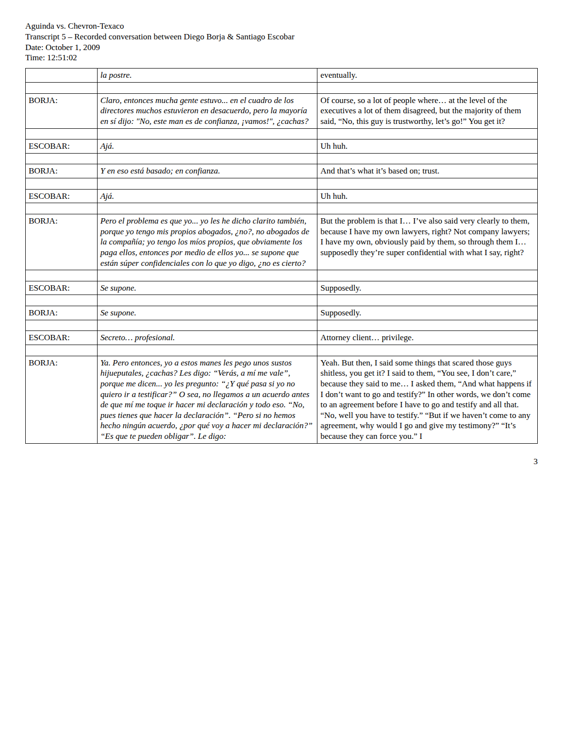Aguinda vs. Chevron-Texaco
Transcript 5 – Recorded conversation between Diego Borja & Santiago Escobar
Date: October 1, 2009
Time: 12:51:02
| | la postre. | eventually. |
| BORJA: | Claro, entonces mucha gente estuvo... en el cuadro de los directores muchos estuvieron en desacuerdo, pero la mayoría en sí dijo: "No, este man es de confianza, ¡vamos!", ¿cachas? | Of course, so a lot of people where… at the level of the executives a lot of them disagreed, but the majority of them said, “No, this guy is trustworthy, let’s go!” You get it? |
| ESCOBAR: | Ajá. | Uh huh. |
| BORJA: | Y en eso está basado; en confianza. | And that’s what it’s based on; trust. |
| ESCOBAR: | Ajá. | Uh huh. |
| BORJA: | Pero el problema es que yo... yo les he dicho clarito también, porque yo tengo mis propios abogados, ¿no?, no abogados de la compañía; yo tengo los míos propios, que obviamente los paga ellos, entonces por medio de ellos yo... se supone que están súper confidenciales con lo que yo digo, ¿no es cierto? | But the problem is that I… I’ve also said very clearly to them, because I have my own lawyers, right? Not company lawyers; I have my own, obviously paid by them, so through them I… supposedly they’re super confidential with what I say, right? |
| ESCOBAR: | Se supone. | Supposedly. |
| BORJA: | Se supone. | Supposedly. |
| ESCOBAR: | Secreto… profesional. | Attorney client… privilege. |
| BORJA: | Ya. Pero entonces, yo a estos manes les pego unos sustos hijueputales, ¿cachas? Les digo: “Verás, a mí me vale”, porque me dicen... yo les pregunto: “¿Y qué pasa si yo no quiero ir a testificar?” O sea, no llegamos a un acuerdo antes de que mí me toque ir hacer mi declaración y todo eso. “No, pues tienes que hacer la declaración”. “Pero si no hemos hecho ningún acuerdo, ¿por qué voy a hacer mi declaración?” “Es que te pueden obligar”. Le digo: | Yeah. But then, I said some things that scared those guys shitless, you get it? I said to them, “You see, I don’t care,” because they said to me… I asked them, “And what happens if I don’t want to go and testify?” In other words, we don’t come to an agreement before I have to go and testify and all that. “No, well you have to testify.” “But if we haven’t come to any agreement, why would I go and give my testimony?” “It’s because they can force you.” I |
3